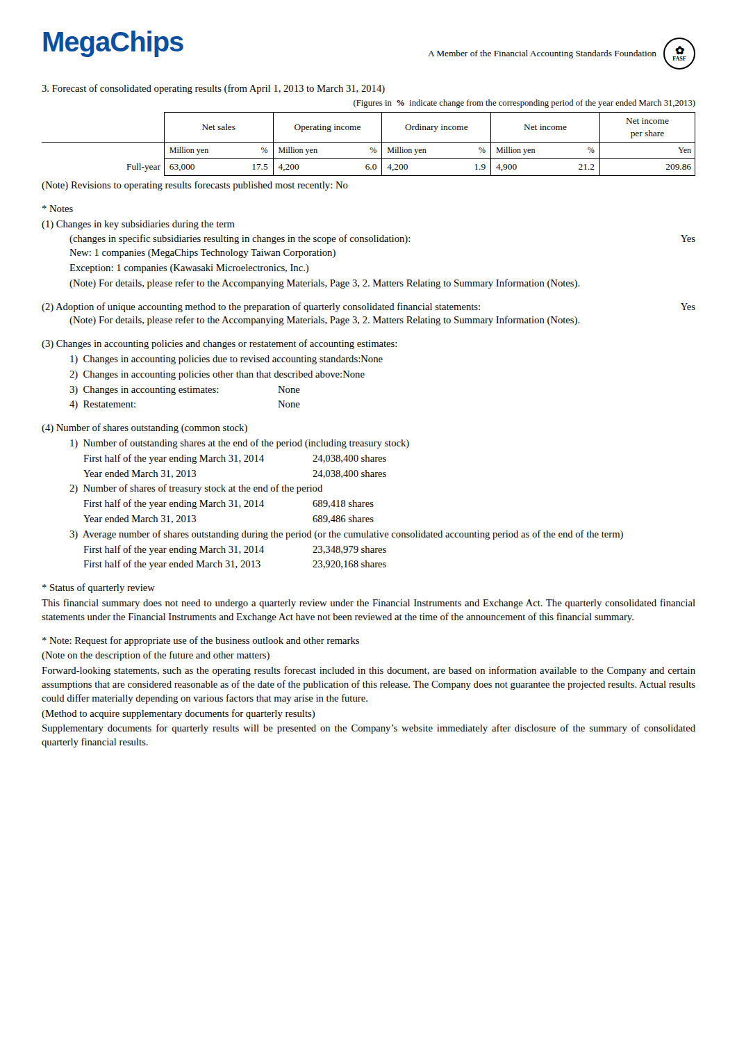Mega Chips
A Member of the Financial Accounting Standards Foundation
✿ FASF
3. Forecast of consolidated operating results (from April 1, 2013 to March 31, 2014)
(Figures in % indicate change from the corresponding period of the year ended March 31,2013)
| | Net sales | Operating income | Ordinary income | Net income | Net income per share |
| --- | --- | --- | --- | --- | --- |
| | Million yen % | Million yen % | Million yen % | Million yen % | Yen |
| Full-year | 63,000 17.5 | 4,200 6.0 | 4,200 1.9 | 4,900 21.2 | 209.86 |
(Note) Revisions to operating results forecasts published most recently: No
* Notes
(1) Changes in key subsidiaries during the term
(changes in specific subsidiaries resulting in changes in the scope of consolidation):
Yes
New: 1 companies (MegaChips Technology Taiwan Corporation)
Exception: 1 companies (Kawasaki Microelectronics, Inc.)
(Note) For details, please refer to the Accompanying Materials, Page 3, 2. Matters Relating to Summary Information (Notes).
(2) Adoption of unique accounting method to the preparation of quarterly consolidated financial statements:
Yes
(Note) For details, please refer to the Accompanying Materials, Page 3, 2. Matters Relating to Summary Information (Notes).
(3) Changes in accounting policies and changes or restatement of accounting estimates:
1) Changes in accounting policies due to revised accounting standards: None
2) Changes in accounting policies other than that described above: None
3) Changes in accounting estimates: None
4) Restatement: None
(4) Number of shares outstanding (common stock)
1) Number of outstanding shares at the end of the period (including treasury stock)
First half of the year ending March 31, 201424,038,400 shares
Year ended March 31, 201324,038,400 shares
2) Number of shares of treasury stock at the end of the period
First half of the year ending March 31, 2014689,418 shares
Year ended March 31, 2013689,486 shares
3) Average number of shares outstanding during the period (or the cumulative consolidated accounting period as of the end of the term)
First half of the year ending March 31, 201423,348,979 shares
First half of the year ended March 31, 201323,920,168 shares
* Status of quarterly review
This financial summary does not need to undergo a quarterly review under the Financial Instruments and Exchange Act. The quarterly consolidated financial statements under the Financial Instruments and Exchange Act have not been reviewed at the time of the announcement of this financial summary.
* Note: Request for appropriate use of the business outlook and other remarks
(Note on the description of the future and other matters)
Forward-looking statements, such as the operating results forecast included in this document, are based on information available to the Company and certain assumptions that are considered reasonable as of the date of the publication of this release. The Company does not guarantee the projected results. Actual results could differ materially depending on various factors that may arise in the future.
(Method to acquire supplementary documents for quarterly results)
Supplementary documents for quarterly results will be presented on the Company’s website immediately after disclosure of the summary of consolidated quarterly financial results.